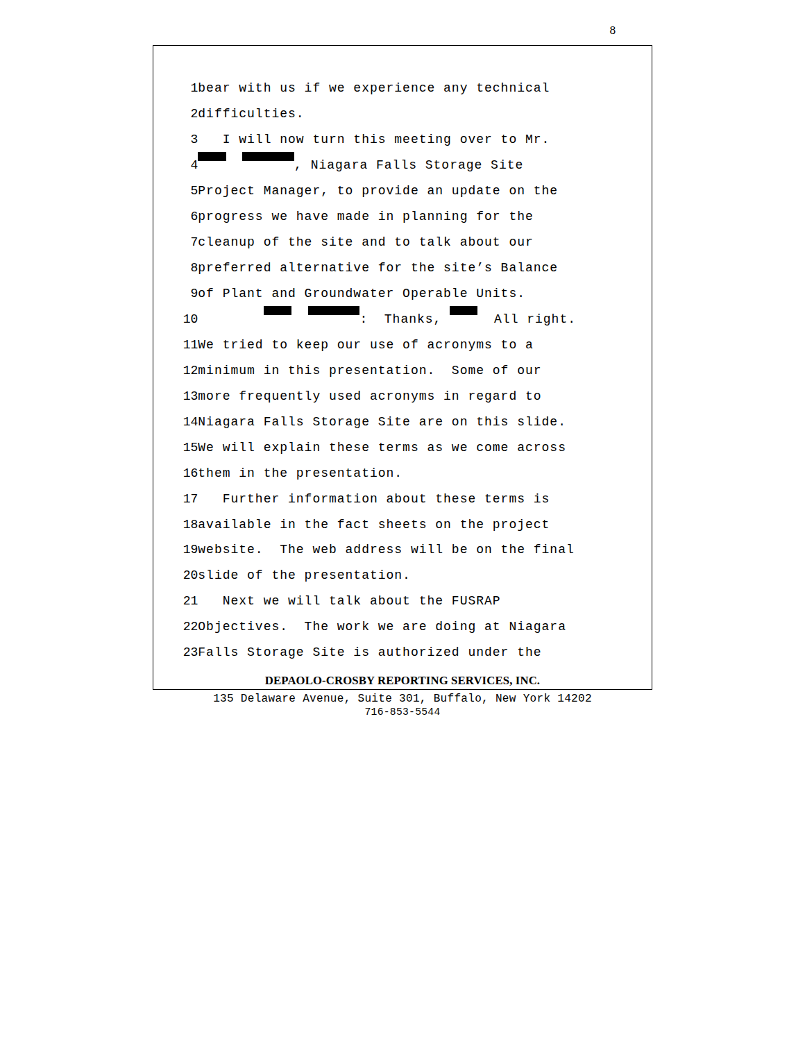8
| 1 | bear with us if we experience any technical |
| 2 | difficulties. |
| 3 | I will now turn this meeting over to Mr. |
| 4 | , Niagara Falls Storage Site |
| 5 | Project Manager, to provide an update on the |
| 6 | progress we have made in planning for the |
| 7 | cleanup of the site and to talk about our |
| 8 | preferred alternative for the site’s Balance |
| 9 | of Plant and Groundwater Operable Units. |
| 10 | : Thanks, All right. |
| 11 | We tried to keep our use of acronyms to a |
| 12 | minimum in this presentation. Some of our |
| 13 | more frequently used acronyms in regard to |
| 14 | Niagara Falls Storage Site are on this slide. |
| 15 | We will explain these terms as we come across |
| 16 | them in the presentation. |
| 17 | Further information about these terms is |
| 18 | available in the fact sheets on the project |
| 19 | website. The web address will be on the final |
| 20 | slide of the presentation. |
| 21 | Next we will talk about the FUSRAP |
| 22 | Objectives. The work we are doing at Niagara |
| 23 | Falls Storage Site is authorized under the |
DEPAOLO-CROSBY REPORTING SERVICES, INC.
135 Delaware Avenue, Suite 301, Buffalo, New York 14202
716-853-5544